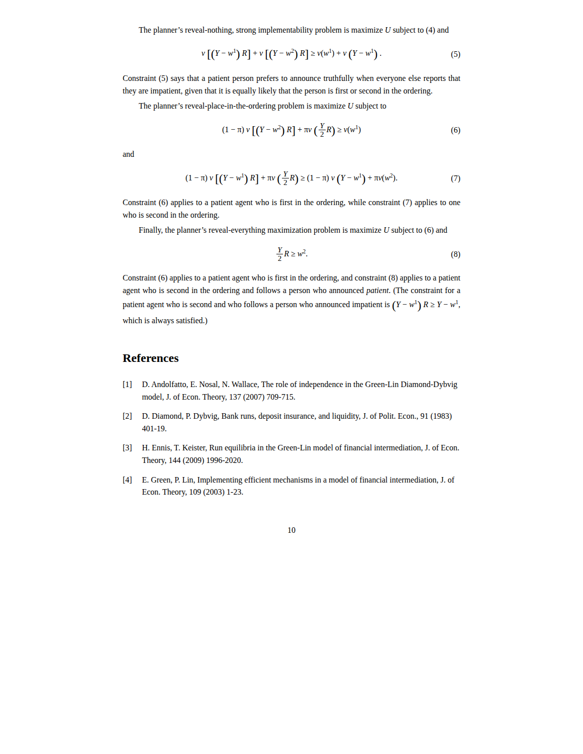The planner’s reveal-nothing, strong implementability problem is maximize U subject to (4) and
v [(Y − w1) R] + v [(Y − w2) R] ≥ v(w1) + v (Y − w1) . (5)
Constraint (5) says that a patient person prefers to announce truthfully when everyone else reports that they are impatient, given that it is equally likely that the person is first or second in the ordering.
The planner’s reveal-place-in-the-ordering problem is maximize U subject to
(1 − π) v [(Y − w2) R] + πv (Y 2 R) ≥ v(w1) (6)
and
(1 − π) v [(Y − w1) R] + πv (Y 2 R) ≥ (1 − π) v (Y − w1) + πv(w2). (7)
Constraint (6) applies to a patient agent who is first in the ordering, while constraint (7) applies to one who is second in the ordering.
Finally, the planner’s reveal-everything maximization problem is maximize U subject to (6) and
Y 2 R ≥ w2. (8)
Constraint (6) applies to a patient agent who is first in the ordering, and constraint (8) applies to a patient agent who is second in the ordering and follows a person who announced patient. (The constraint for a patient agent who is second and who follows a person who announced impatient is (Y − w1) R ≥ Y − w1, which is always satisfied.)
References
[1] D. Andolfatto, E. Nosal, N. Wallace, The role of independence in the Green-Lin Diamond-Dybvig model, J. of Econ. Theory, 137 (2007) 709-715.
[2] D. Diamond, P. Dybvig, Bank runs, deposit insurance, and liquidity, J. of Polit. Econ., 91 (1983) 401-19.
[3] H. Ennis, T. Keister, Run equilibria in the Green-Lin model of financial intermediation, J. of Econ. Theory, 144 (2009) 1996-2020.
[4] E. Green, P. Lin, Implementing efficient mechanisms in a model of financial intermediation, J. of Econ. Theory, 109 (2003) 1-23.
10